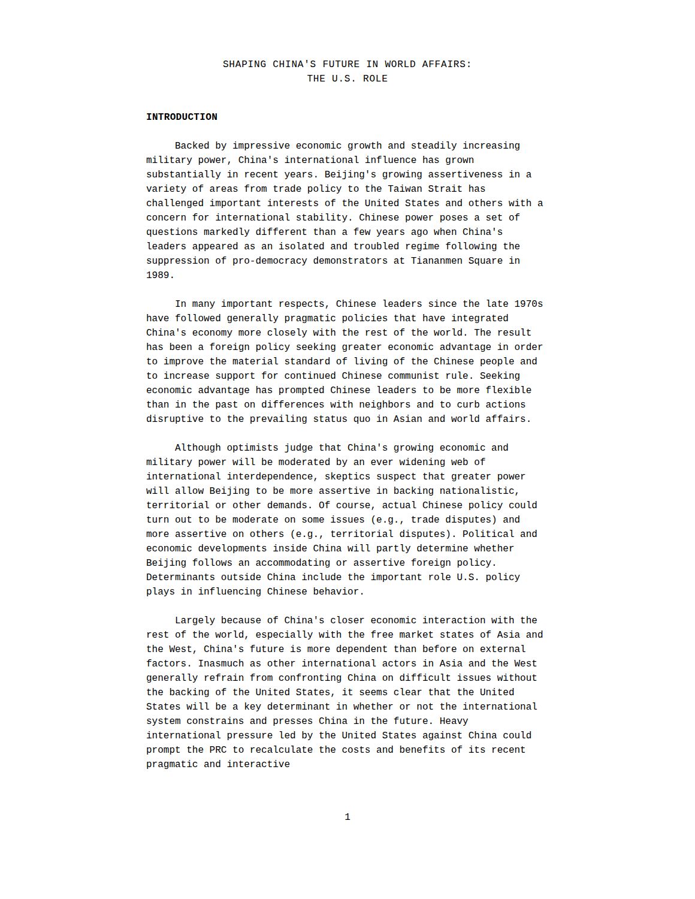SHAPING CHINA'S FUTURE IN WORLD AFFAIRS:
THE U.S. ROLE
INTRODUCTION
Backed by impressive economic growth and steadily increasing military power, China's international influence has grown substantially in recent years. Beijing's growing assertiveness in a variety of areas from trade policy to the Taiwan Strait has challenged important interests of the United States and others with a concern for international stability. Chinese power poses a set of questions markedly different than a few years ago when China's leaders appeared as an isolated and troubled regime following the suppression of pro-democracy demonstrators at Tiananmen Square in 1989.
In many important respects, Chinese leaders since the late 1970s have followed generally pragmatic policies that have integrated China's economy more closely with the rest of the world. The result has been a foreign policy seeking greater economic advantage in order to improve the material standard of living of the Chinese people and to increase support for continued Chinese communist rule. Seeking economic advantage has prompted Chinese leaders to be more flexible than in the past on differences with neighbors and to curb actions disruptive to the prevailing status quo in Asian and world affairs.
Although optimists judge that China's growing economic and military power will be moderated by an ever widening web of international interdependence, skeptics suspect that greater power will allow Beijing to be more assertive in backing nationalistic, territorial or other demands. Of course, actual Chinese policy could turn out to be moderate on some issues (e.g., trade disputes) and more assertive on others (e.g., territorial disputes). Political and economic developments inside China will partly determine whether Beijing follows an accommodating or assertive foreign policy. Determinants outside China include the important role U.S. policy plays in influencing Chinese behavior.
Largely because of China's closer economic interaction with the rest of the world, especially with the free market states of Asia and the West, China's future is more dependent than before on external factors. Inasmuch as other international actors in Asia and the West generally refrain from confronting China on difficult issues without the backing of the United States, it seems clear that the United States will be a key determinant in whether or not the international system constrains and presses China in the future. Heavy international pressure led by the United States against China could prompt the PRC to recalculate the costs and benefits of its recent pragmatic and interactive
1